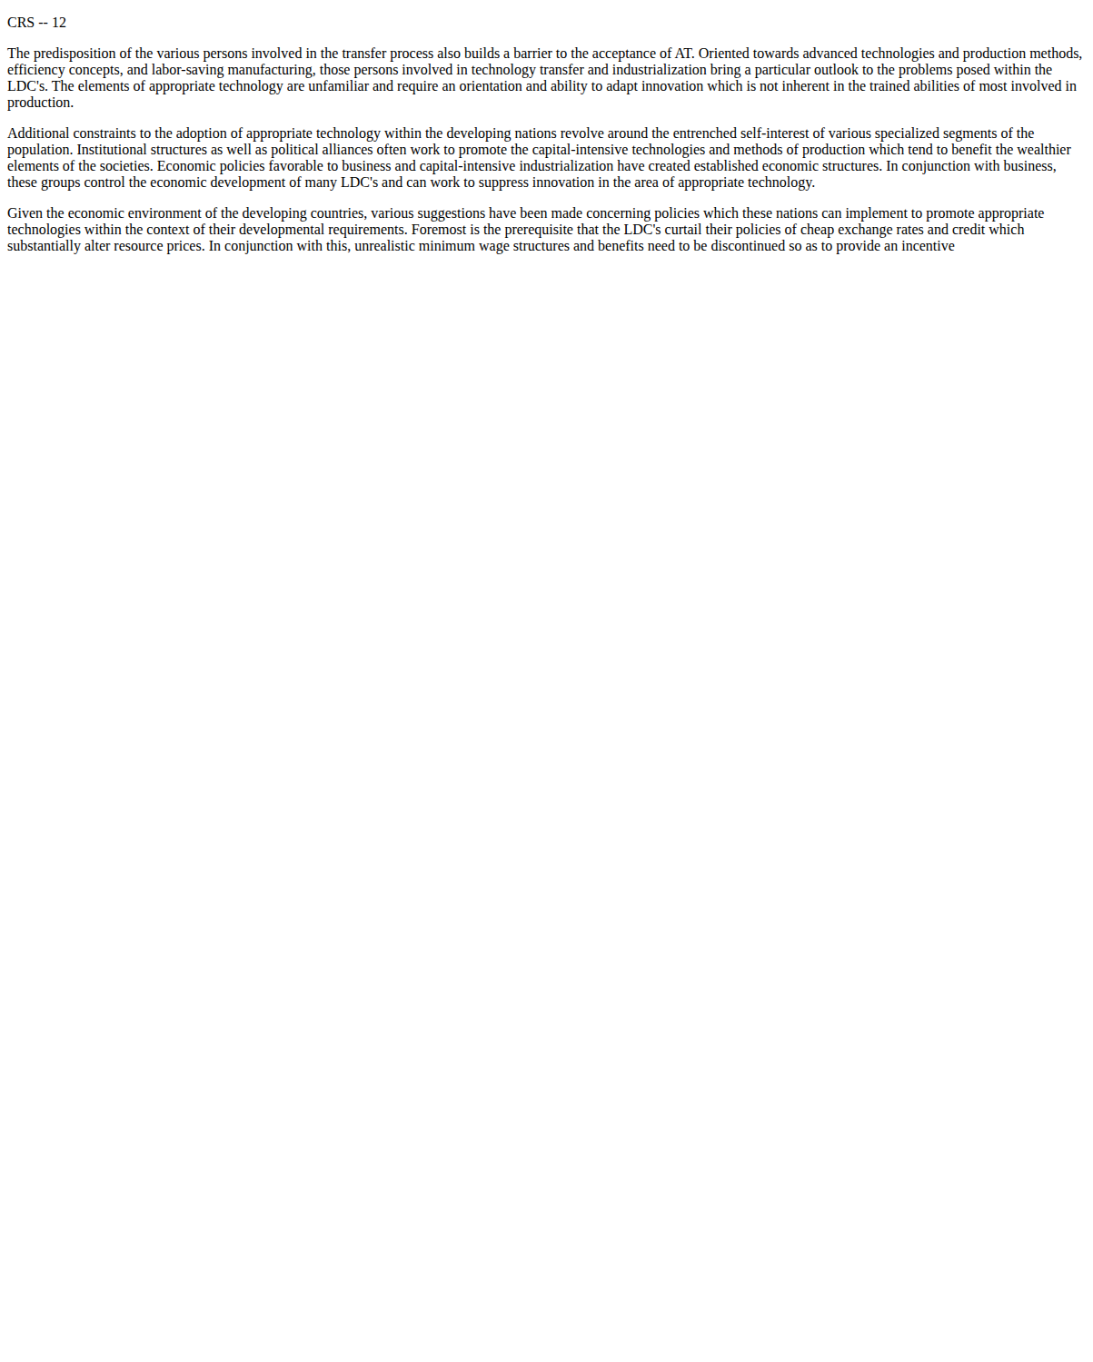CRS -- 12
The predisposition of the various persons involved in the transfer process also builds a barrier to the acceptance of AT. Oriented towards advanced technologies and production methods, efficiency concepts, and labor-saving manufacturing, those persons involved in technology transfer and industrialization bring a particular outlook to the problems posed within the LDC's. The elements of appropriate technology are unfamiliar and require an orientation and ability to adapt innovation which is not inherent in the trained abilities of most involved in production.
Additional constraints to the adoption of appropriate technology within the developing nations revolve around the entrenched self-interest of various specialized segments of the population. Institutional structures as well as political alliances often work to promote the capital-intensive technologies and methods of production which tend to benefit the wealthier elements of the societies. Economic policies favorable to business and capital-intensive industrialization have created established economic structures. In conjunction with business, these groups control the economic development of many LDC's and can work to suppress innovation in the area of appropriate technology.
Given the economic environment of the developing countries, various suggestions have been made concerning policies which these nations can implement to promote appropriate technologies within the context of their developmental requirements. Foremost is the prerequisite that the LDC's curtail their policies of cheap exchange rates and credit which substantially alter resource prices. In conjunction with this, unrealistic minimum wage structures and benefits need to be discontinued so as to provide an incentive